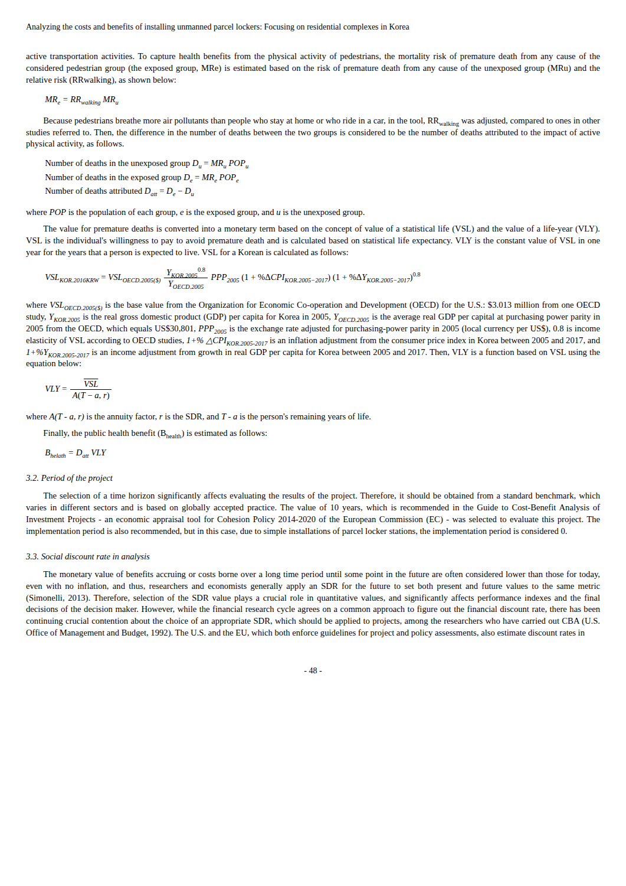Analyzing the costs and benefits of installing unmanned parcel lockers: Focusing on residential complexes in Korea
active transportation activities. To capture health benefits from the physical activity of pedestrians, the mortality risk of premature death from any cause of the considered pedestrian group (the exposed group, MRe) is estimated based on the risk of premature death from any cause of the unexposed group (MRu) and the relative risk (RRwalking), as shown below:
MRe = RRwalking MRu
Because pedestrians breathe more air pollutants than people who stay at home or who ride in a car, in the tool, RRwalking was adjusted, compared to ones in other studies referred to. Then, the difference in the number of deaths between the two groups is considered to be the number of deaths attributed to the impact of active physical activity, as follows.
Number of deaths in the unexposed group Du = MRu POPu
Number of deaths in the exposed group De = MRe POPe
Number of deaths attributed Datt = De − Du
where POP is the population of each group, e is the exposed group, and u is the unexposed group.
The value for premature deaths is converted into a monetary term based on the concept of value of a statistical life (VSL) and the value of a life-year (VLY). VSL is the individual's willingness to pay to avoid premature death and is calculated based on statistical life expectancy. VLY is the constant value of VSL in one year for the years that a person is expected to live. VSL for a Korean is calculated as follows:
VSLKOR.2016KRW = VSLOECD.2005($) YKOR.20050.8 YOECD.2005 PPP2005 (1 + %ΔCPIKOR.2005−2017) (1 + %ΔYKOR.2005−2017)0.8
where VSLOECD.2005($) is the base value from the Organization for Economic Co-operation and Development (OECD) for the U.S.: $3.013 million from one OECD study, YKOR.2005 is the real gross domestic product (GDP) per capita for Korea in 2005, YOECD.2005 is the average real GDP per capital at purchasing power parity in 2005 from the OECD, which equals US$30,801, PPP2005 is the exchange rate adjusted for purchasing-power parity in 2005 (local currency per US$), 0.8 is income elasticity of VSL according to OECD studies, 1+% △CPIKOR.2005-2017 is an inflation adjustment from the consumer price index in Korea between 2005 and 2017, and 1+%YKOR.2005-2017 is an income adjustment from growth in real GDP per capita for Korea between 2005 and 2017. Then, VLY is a function based on VSL using the equation below:
VLY = VSL A(T − a, r)
where A(T - a, r) is the annuity factor, r is the SDR, and T - a is the person's remaining years of life.
Finally, the public health benefit (Bhealth) is estimated as follows:
Bhelath = Datt VLY
3.2. Period of the project
The selection of a time horizon significantly affects evaluating the results of the project. Therefore, it should be obtained from a standard benchmark, which varies in different sectors and is based on globally accepted practice. The value of 10 years, which is recommended in the Guide to Cost-Benefit Analysis of Investment Projects - an economic appraisal tool for Cohesion Policy 2014-2020 of the European Commission (EC) - was selected to evaluate this project. The implementation period is also recommended, but in this case, due to simple installations of parcel locker stations, the implementation period is considered 0.
3.3. Social discount rate in analysis
The monetary value of benefits accruing or costs borne over a long time period until some point in the future are often considered lower than those for today, even with no inflation, and thus, researchers and economists generally apply an SDR for the future to set both present and future values to the same metric (Simonelli, 2013). Therefore, selection of the SDR value plays a crucial role in quantitative values, and significantly affects performance indexes and the final decisions of the decision maker. However, while the financial research cycle agrees on a common approach to figure out the financial discount rate, there has been continuing crucial contention about the choice of an appropriate SDR, which should be applied to projects, among the researchers who have carried out CBA (U.S. Office of Management and Budget, 1992). The U.S. and the EU, which both enforce guidelines for project and policy assessments, also estimate discount rates in
- 48 -